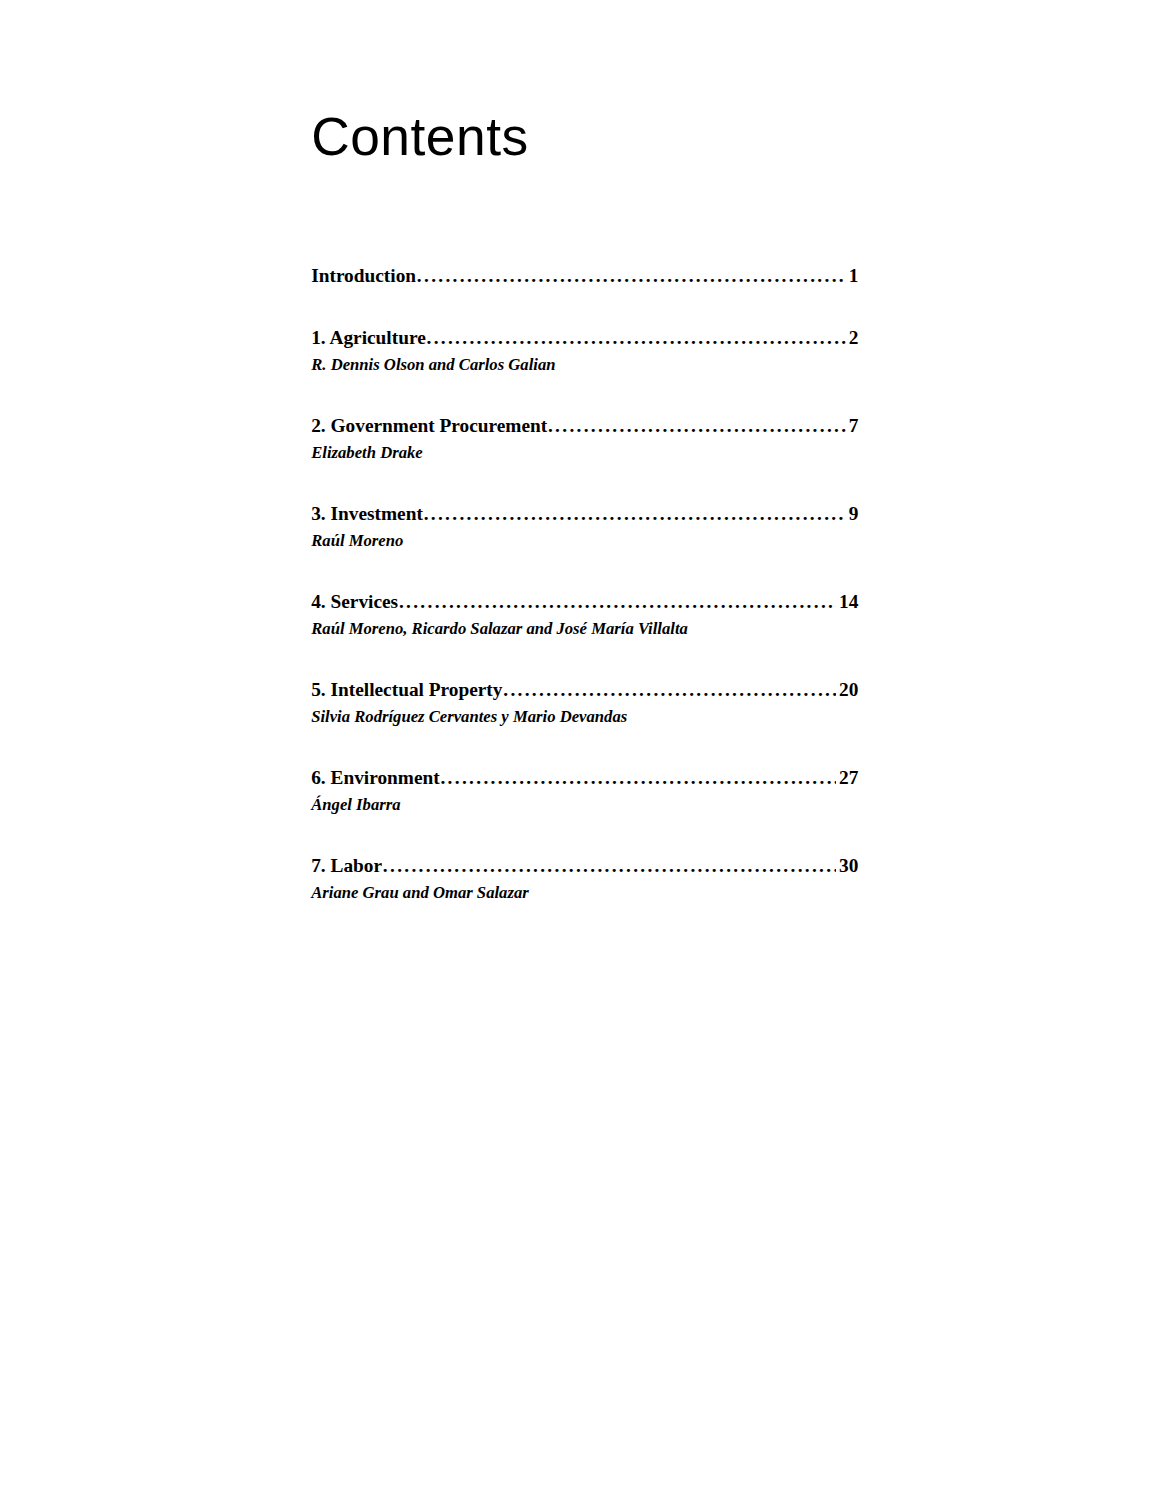Contents
Introduction ................................................................................. 1
1. Agriculture ............................................................................. 2
R. Dennis Olson and Carlos Galian
2. Government Procurement ......................................................... 7
Elizabeth Drake
3. Investment .............................................................................. 9
Raúl Moreno
4. Services ................................................................................... 14
Raúl Moreno, Ricardo Salazar and José María Villalta
5. Intellectual Property ............................................................. 20
Silvia Rodríguez Cervantes y Mario Devandas
6. Environment ......................................................................... 27
Ángel Ibarra
7. Labor ..................................................................................... 30
Ariane Grau and Omar Salazar